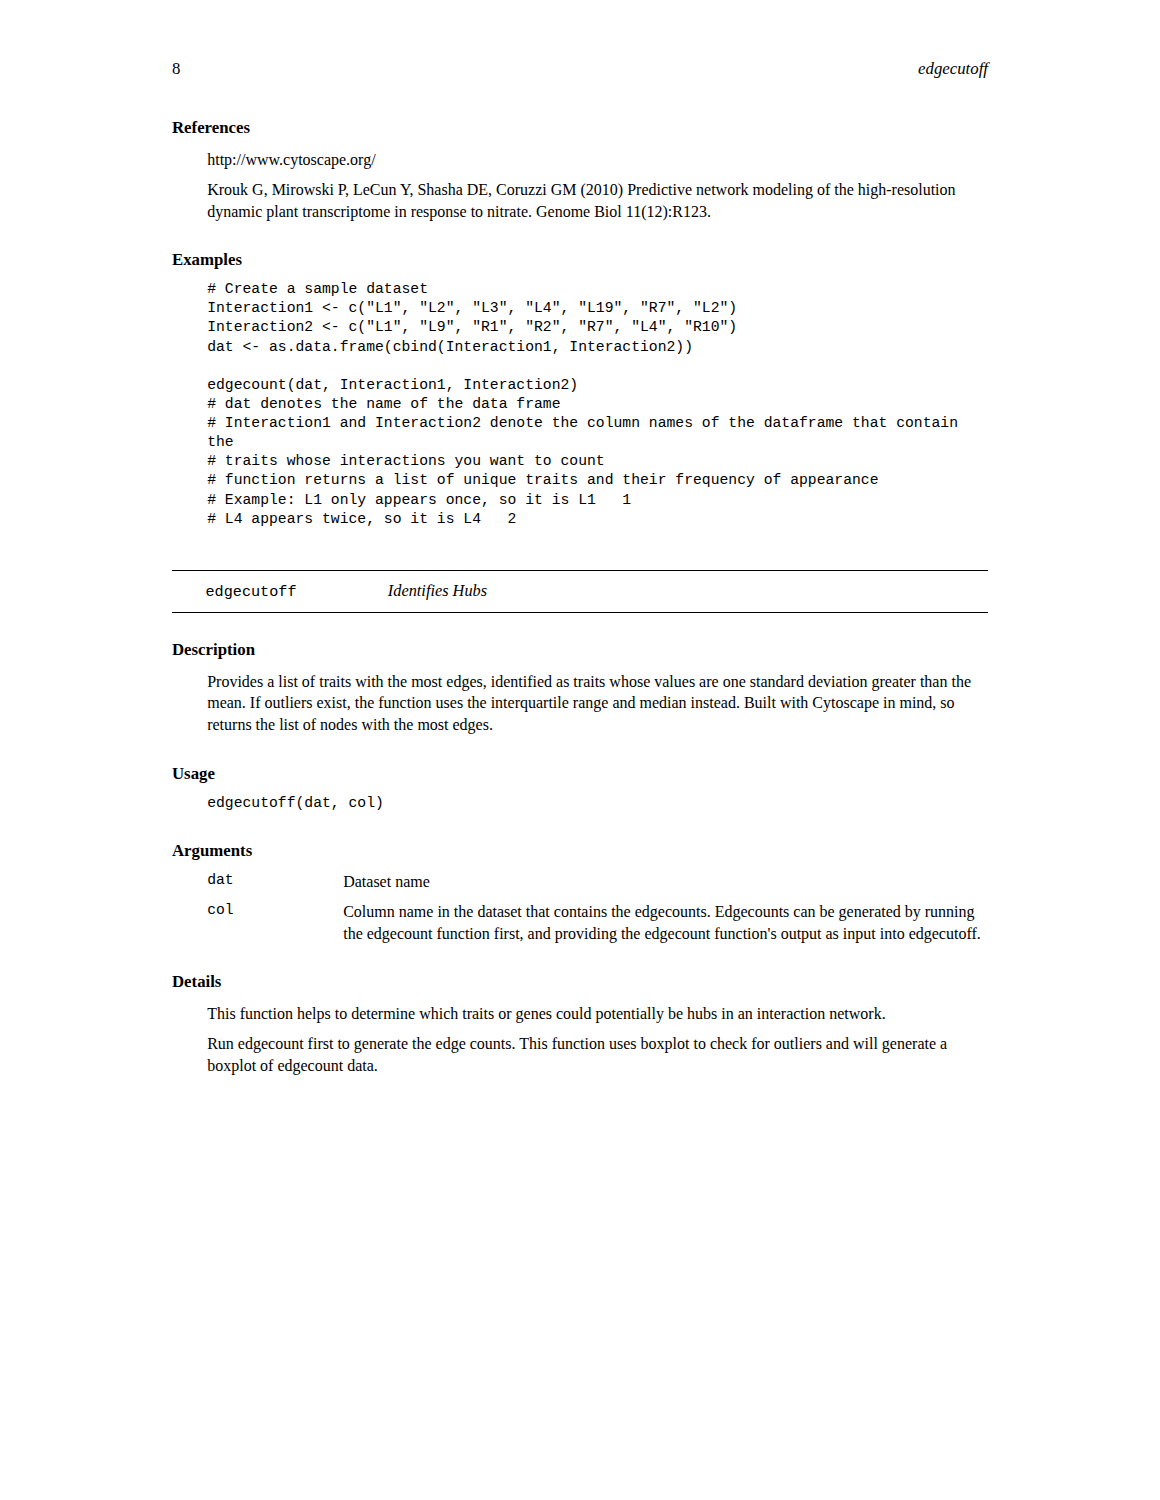8 edgecutoff
References
http://www.cytoscape.org/
Krouk G, Mirowski P, LeCun Y, Shasha DE, Coruzzi GM (2010) Predictive network modeling of the high-resolution dynamic plant transcriptome in response to nitrate. Genome Biol 11(12):R123.
Examples
# Create a sample dataset
Interaction1 <- c("L1", "L2", "L3", "L4", "L19", "R7", "L2")
Interaction2 <- c("L1", "L9", "R1", "R2", "R7", "L4", "R10")
dat <- as.data.frame(cbind(Interaction1, Interaction2))

edgecount(dat, Interaction1, Interaction2)
# dat denotes the name of the data frame
# Interaction1 and Interaction2 denote the column names of the dataframe that contain the
# traits whose interactions you want to count
# function returns a list of unique traits and their frequency of appearance
# Example: L1 only appears once, so it is L1   1
# L4 appears twice, so it is L4   2
edgecutoff Identifies Hubs
Description
Provides a list of traits with the most edges, identified as traits whose values are one standard deviation greater than the mean. If outliers exist, the function uses the interquartile range and median instead. Built with Cytoscape in mind, so returns the list of nodes with the most edges.
Usage
edgecutoff(dat, col)
Arguments
dat
Dataset name
col
Column name in the dataset that contains the edgecounts. Edgecounts can be generated by running the edgecount function first, and providing the edgecount function's output as input into edgecutoff.
Details
This function helps to determine which traits or genes could potentially be hubs in an interaction network.
Run edgecount first to generate the edge counts. This function uses boxplot to check for outliers and will generate a boxplot of edgecount data.